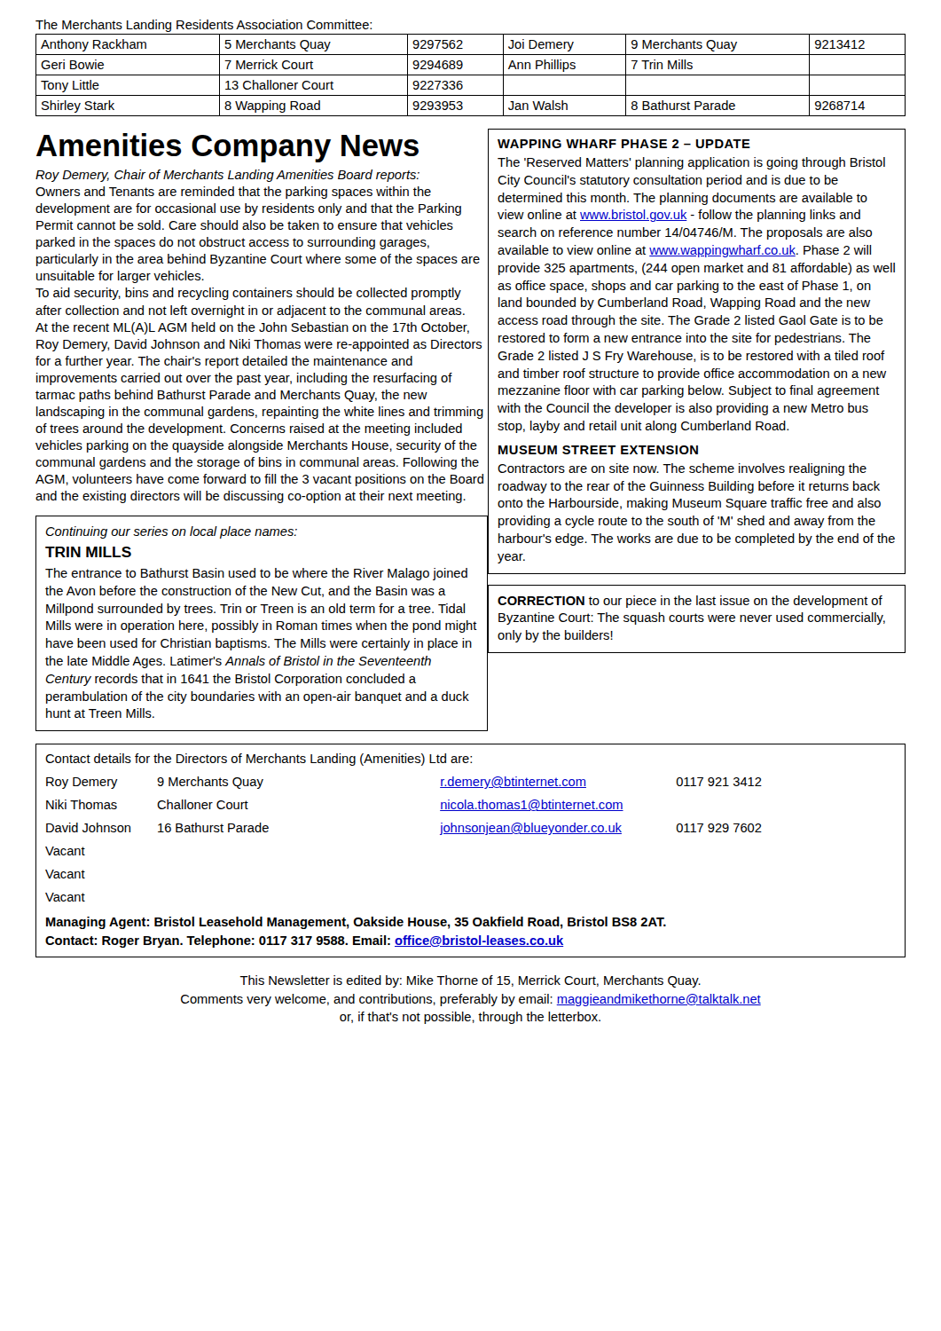The Merchants Landing Residents Association Committee:
| Anthony Rackham | 5 Merchants Quay | 9297562 | Joi Demery | 9 Merchants Quay | 9213412 |
| Geri Bowie | 7 Merrick Court | 9294689 | Ann Phillips | 7 Trin Mills | |
| Tony Little | 13 Challoner Court | 9227336 | | | |
| Shirley Stark | 8 Wapping Road | 9293953 | Jan Walsh | 8 Bathurst Parade | 9268714 |
| Amenities Company News Roy Demery, Chair of Merchants Landing Amenities Board reports: Owners and Tenants are reminded that the parking spaces within the development are for occasional use by residents only and that the Parking Permit cannot be sold. Care should also be taken to ensure that vehicles parked in the spaces do not obstruct access to surrounding garages, particularly in the area behind Byzantine Court where some of the spaces are unsuitable for larger vehicles. To aid security, bins and recycling containers should be collected promptly after collection and not left overnight in or adjacent to the communal areas. At the recent ML(A)L AGM held on the John Sebastian on the 17th October, Roy Demery, David Johnson and Niki Thomas were re-appointed as Directors for a further year. The chair's report detailed the maintenance and improvements carried out over the past year, including the resurfacing of tarmac paths behind Bathurst Parade and Merchants Quay, the new landscaping in the communal gardens, repainting the white lines and trimming of trees around the development. Concerns raised at the meeting included vehicles parking on the quayside alongside Merchants House, security of the communal gardens and the storage of bins in communal areas. Following the AGM, volunteers have come forward to fill the 3 vacant positions on the Board and the existing directors will be discussing co-option at their next meeting. Continuing our series on local place names: TRIN MILLS The entrance to Bathurst Basin used to be where the River Malago joined the Avon before the construction of the New Cut, and the Basin was a Millpond surrounded by trees. Trin or Treen is an old term for a tree. Tidal Mills were in operation here, possibly in Roman times when the pond might have been used for Christian baptisms. The Mills were certainly in place in the late Middle Ages. Latimer's Annals of Bristol in the Seventeenth Century records that in 1641 the Bristol Corporation concluded a perambulation of the city boundaries with an open-air banquet and a duck hunt at Treen Mills. | WAPPING WHARF PHASE 2 – UPDATE The 'Reserved Matters' planning application is going through Bristol City Council's statutory consultation period and is due to be determined this month. The planning documents are available to view online at www.bristol.gov.uk - follow the planning links and search on reference number 14/04746/M. The proposals are also available to view online at www.wappingwharf.co.uk . Phase 2 will provide 325 apartments, (244 open market and 81 affordable) as well as office space, shops and car parking to the east of Phase 1, on land bounded by Cumberland Road, Wapping Road and the new access road through the site. The Grade 2 listed Gaol Gate is to be restored to form a new entrance into the site for pedestrians. The Grade 2 listed J S Fry Warehouse, is to be restored with a tiled roof and timber roof structure to provide office accommodation on a new mezzanine floor with car parking below. Subject to final agreement with the Council the developer is also providing a new Metro bus stop, layby and retail unit along Cumberland Road. MUSEUM STREET EXTENSION Contractors are on site now. The scheme involves realigning the roadway to the rear of the Guinness Building before it returns back onto the Harbourside, making Museum Square traffic free and also providing a cycle route to the south of 'M' shed and away from the harbour's edge. The works are due to be completed by the end of the year. CORRECTION to our piece in the last issue on the development of Byzantine Court: The squash courts were never used commercially, only by the builders! |
Contact details for the Directors of Merchants Landing (Amenities) Ltd are:
| Roy Demery | 9 Merchants Quay | r.demery@btinternet.com | 0117 921 3412 |
| Niki Thomas | Challoner Court | nicola.thomas1@btinternet.com | |
| David Johnson | 16 Bathurst Parade | johnsonjean@blueyonder.co.uk | 0117 929 7602 |
Vacant
Vacant
Vacant
Managing Agent: Bristol Leasehold Management, Oakside House, 35 Oakfield Road, Bristol BS8 2AT.
Contact: Roger Bryan. Telephone: 0117 317 9588. Email: office@bristol-leases.co.uk
This Newsletter is edited by: Mike Thorne of 15, Merrick Court, Merchants Quay.
Comments very welcome, and contributions, preferably by email: maggieandmikethorne@talktalk.net
or, if that's not possible, through the letterbox.